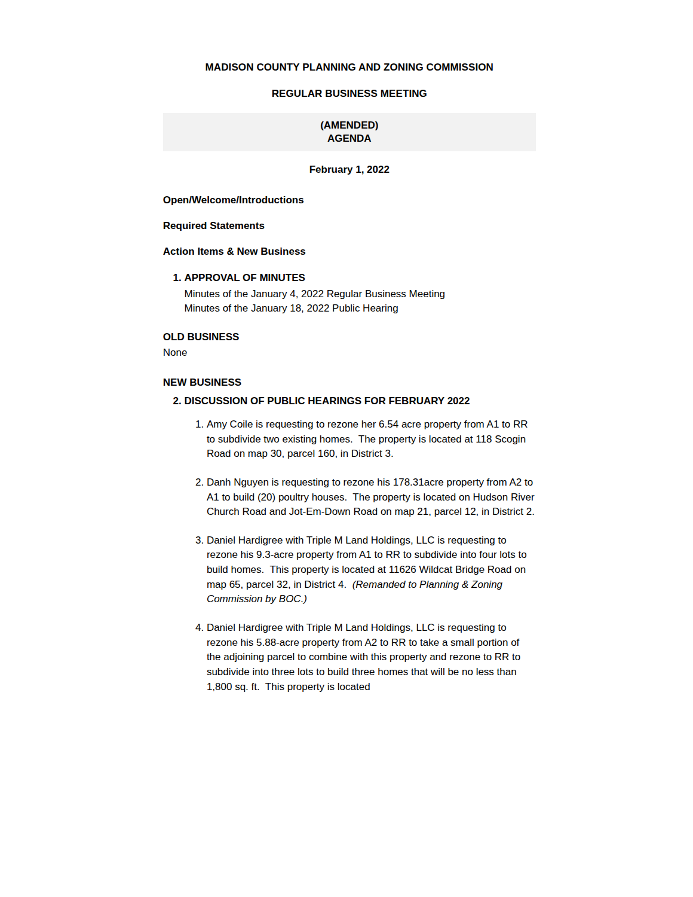MADISON COUNTY PLANNING AND ZONING COMMISSION
REGULAR BUSINESS MEETING
(AMENDED) AGENDA
February 1, 2022
Open/Welcome/Introductions
Required Statements
Action Items & New Business
APPROVAL OF MINUTES
Minutes of the January 4, 2022 Regular Business Meeting
Minutes of the January 18, 2022 Public Hearing
OLD BUSINESS
None
NEW BUSINESS
DISCUSSION OF PUBLIC HEARINGS FOR FEBRUARY 2022
Amy Coile is requesting to rezone her 6.54 acre property from A1 to RR to subdivide two existing homes. The property is located at 118 Scogin Road on map 30, parcel 160, in District 3.
Danh Nguyen is requesting to rezone his 178.31acre property from A2 to A1 to build (20) poultry houses. The property is located on Hudson River Church Road and Jot-Em-Down Road on map 21, parcel 12, in District 2.
Daniel Hardigree with Triple M Land Holdings, LLC is requesting to rezone his 9.3-acre property from A1 to RR to subdivide into four lots to build homes. This property is located at 11626 Wildcat Bridge Road on map 65, parcel 32, in District 4. (Remanded to Planning & Zoning Commission by BOC.)
Daniel Hardigree with Triple M Land Holdings, LLC is requesting to rezone his 5.88-acre property from A2 to RR to take a small portion of the adjoining parcel to combine with this property and rezone to RR to subdivide into three lots to build three homes that will be no less than 1,800 sq. ft. This property is located